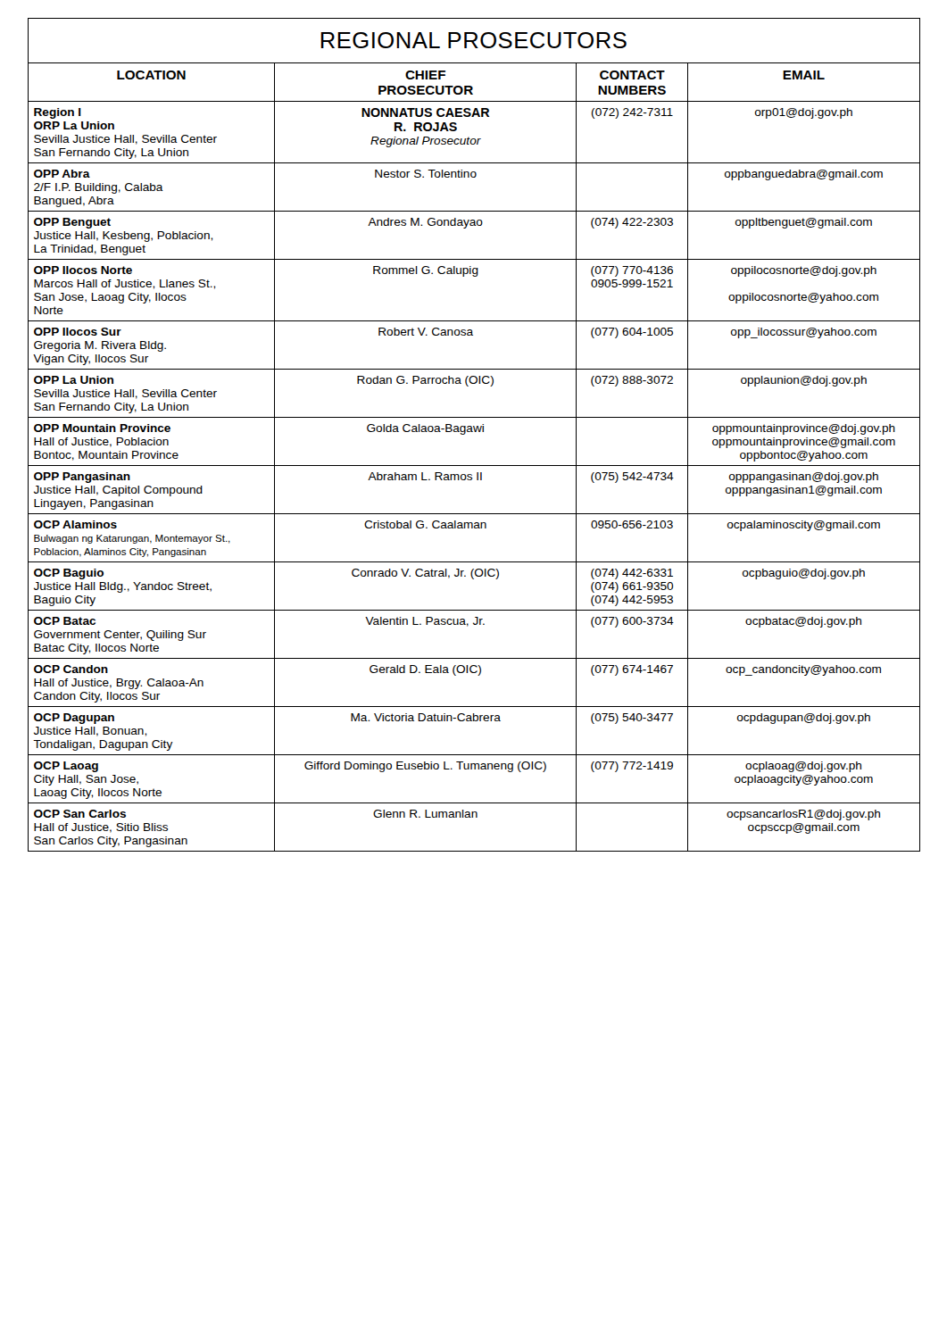REGIONAL PROSECUTORS
| LOCATION | CHIEF PROSECUTOR | CONTACT NUMBERS | EMAIL |
| --- | --- | --- | --- |
| Region I ORP La Union Sevilla Justice Hall, Sevilla Center San Fernando City, La Union | NONNATUS CAESAR R. ROJAS Regional Prosecutor | (072) 242-7311 | orp01@doj.gov.ph |
| OPP Abra 2/F I.P. Building, Calaba Bangued, Abra | Nestor S. Tolentino | | oppbanguedabra@gmail.com |
| OPP Benguet Justice Hall, Kesbeng, Poblacion, La Trinidad, Benguet | Andres M. Gondayao | (074) 422-2303 | oppltbenguet@gmail.com |
| OPP Ilocos Norte Marcos Hall of Justice, Llanes St., San Jose, Laoag City, Ilocos Norte | Rommel G. Calupig | (077) 770-4136 0905-999-1521 | oppilocosnorte@doj.gov.ph oppilocosnorte@yahoo.com |
| OPP Ilocos Sur Gregoria M. Rivera Bldg. Vigan City, Ilocos Sur | Robert V. Canosa | (077) 604-1005 | opp_ilocossur@yahoo.com |
| OPP La Union Sevilla Justice Hall, Sevilla Center San Fernando City, La Union | Rodan G. Parrocha (OIC) | (072) 888-3072 | opplaunion@doj.gov.ph |
| OPP Mountain Province Hall of Justice, Poblacion Bontoc, Mountain Province | Golda Calaoa-Bagawi | | oppmountainprovince@doj.gov.ph oppmountainprovince@gmail.com oppbontoc@yahoo.com |
| OPP Pangasinan Justice Hall, Capitol Compound Lingayen, Pangasinan | Abraham L. Ramos II | (075) 542-4734 | opppangasinan@doj.gov.ph opppangasinan1@gmail.com |
| OCP Alaminos Bulwagan ng Katarungan, Montemayor St., Poblacion, Alaminos City, Pangasinan | Cristobal G. Caalaman | 0950-656-2103 | ocpalaminoscity@gmail.com |
| OCP Baguio Justice Hall Bldg., Yandoc Street, Baguio City | Conrado V. Catral, Jr. (OIC) | (074) 442-6331 (074) 661-9350 (074) 442-5953 | ocpbaguio@doj.gov.ph |
| OCP Batac Government Center, Quiling Sur Batac City, Ilocos Norte | Valentin L. Pascua, Jr. | (077) 600-3734 | ocpbatac@doj.gov.ph |
| OCP Candon Hall of Justice, Brgy. Calaoa-An Candon City, Ilocos Sur | Gerald D. Eala (OIC) | (077) 674-1467 | ocp_candoncity@yahoo.com |
| OCP Dagupan Justice Hall, Bonuan, Tondaligan, Dagupan City | Ma. Victoria Datuin-Cabrera | (075) 540-3477 | ocpdagupan@doj.gov.ph |
| OCP Laoag City Hall, San Jose, Laoag City, Ilocos Norte | Gifford Domingo Eusebio L. Tumaneng (OIC) | (077) 772-1419 | ocplaoag@doj.gov.ph ocplaoagcity@yahoo.com |
| OCP San Carlos Hall of Justice, Sitio Bliss San Carlos City, Pangasinan | Glenn R. Lumanlan | | ocpsancarlosR1@doj.gov.ph ocpsccp@gmail.com |